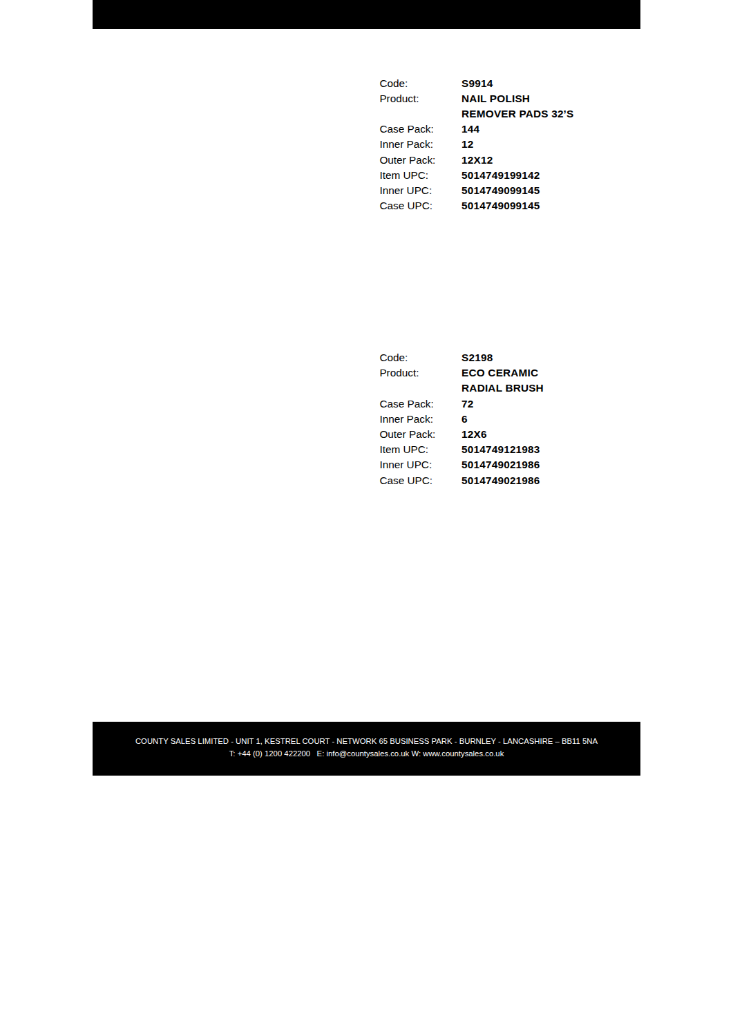| Code: | S9914 |
| Product: | NAIL POLISH REMOVER PADS 32’S |
| Case Pack: | 144 |
| Inner Pack: | 12 |
| Outer Pack: | 12X12 |
| Item UPC: | 5014749199142 |
| Inner UPC: | 5014749099145 |
| Case UPC: | 5014749099145 |
| Code: | S2198 |
| Product: | ECO CERAMIC RADIAL BRUSH |
| Case Pack: | 72 |
| Inner Pack: | 6 |
| Outer Pack: | 12X6 |
| Item UPC: | 5014749121983 |
| Inner UPC: | 5014749021986 |
| Case UPC: | 5014749021986 |
COUNTY SALES LIMITED - UNIT 1, KESTREL COURT - NETWORK 65 BUSINESS PARK - BURNLEY - LANCASHIRE – BB11 5NA
T: +44 (0) 1200 422200 E: info@countysales.co.uk W: www.countysales.co.uk